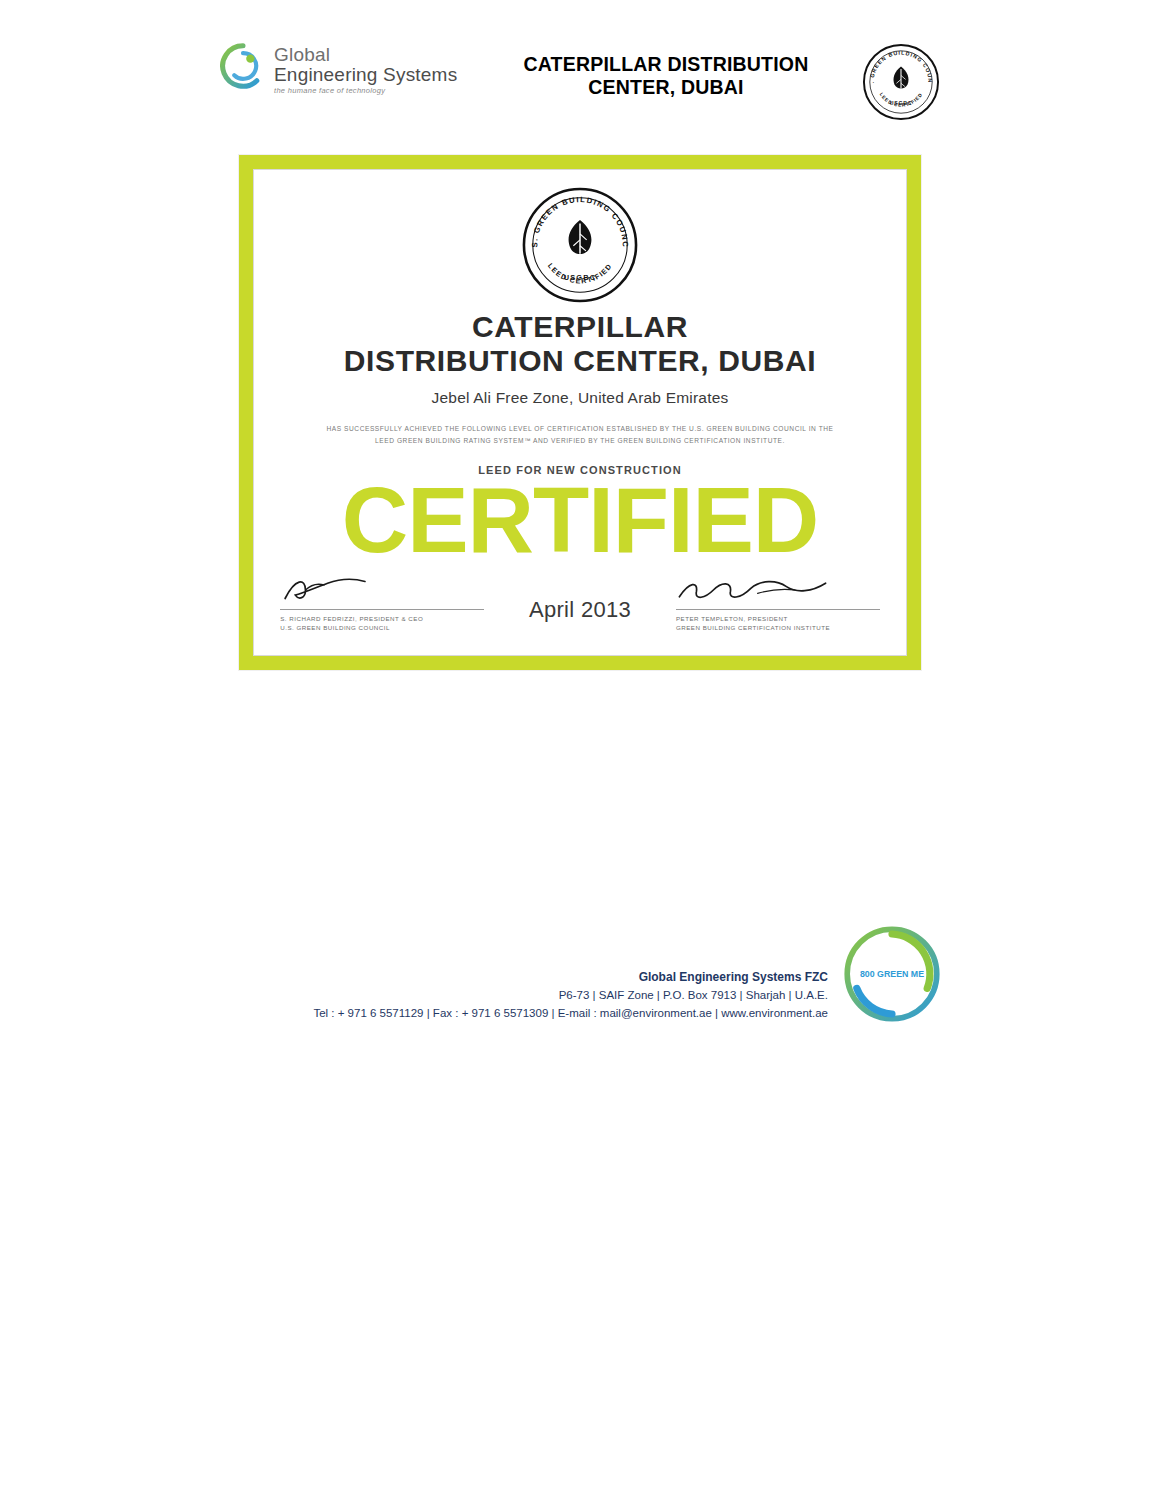Global Engineering Systems the humane face of technology
CATERPILLAR DISTRIBUTION CENTER, DUBAI
U.S. GREEN BUILDING COUNCIL LEED CERTIFIED USGBC
U.S. GREEN BUILDING COUNCIL LEED CERTIFIED USGBC
CATERPILLAR
DISTRIBUTION CENTER, DUBAI
Jebel Ali Free Zone, United Arab Emirates
Has successfully achieved the following level of certification established by the U.S. Green Building Council in the LEED Green Building Rating System™ and verified by the Green Building Certification Institute.
LEED for New Construction
CERTIFIED
S. Richard Fedrizzi, President & CEO
U.S. Green Building Council
April 2013
Peter Templeton, President
Green Building Certification Institute
Global Engineering Systems FZC
P6-73 | SAIF Zone | P.O. Box 7913 | Sharjah | U.A.E.
Tel : + 971 6 5571129 | Fax : + 971 6 5571309 | E-mail : mail@environment.ae | www.environment.ae
800 GREEN ME